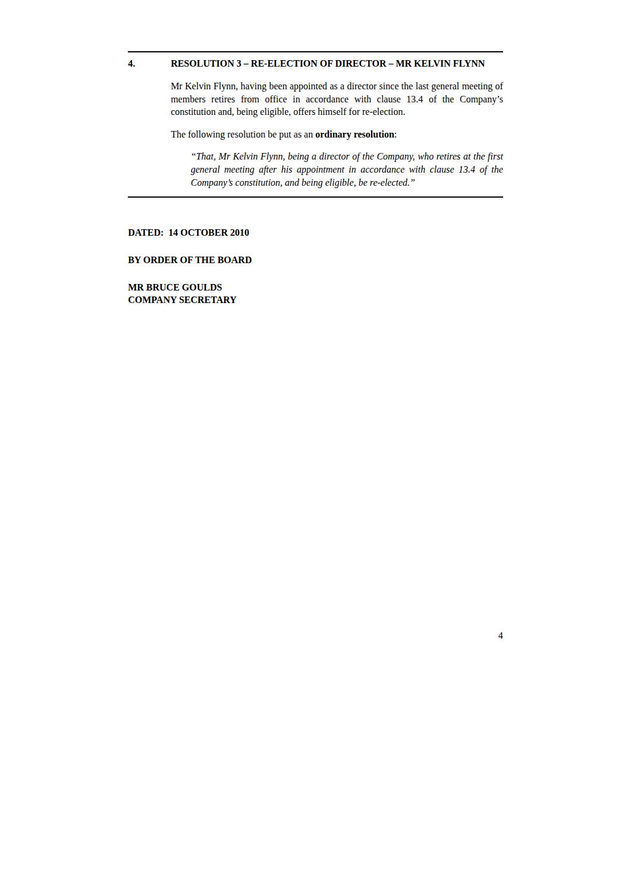4.
RESOLUTION 3 – RE-ELECTION OF DIRECTOR – MR KELVIN FLYNN
Mr Kelvin Flynn, having been appointed as a director since the last general meeting of members retires from office in accordance with clause 13.4 of the Company’s constitution and, being eligible, offers himself for re-election.
The following resolution be put as an ordinary resolution:
“That, Mr Kelvin Flynn, being a director of the Company, who retires at the first general meeting after his appointment in accordance with clause 13.4 of the Company’s constitution, and being eligible, be re-elected.”
DATED: 14 OCTOBER 2010
BY ORDER OF THE BOARD
MR BRUCE GOULDS
COMPANY SECRETARY
4